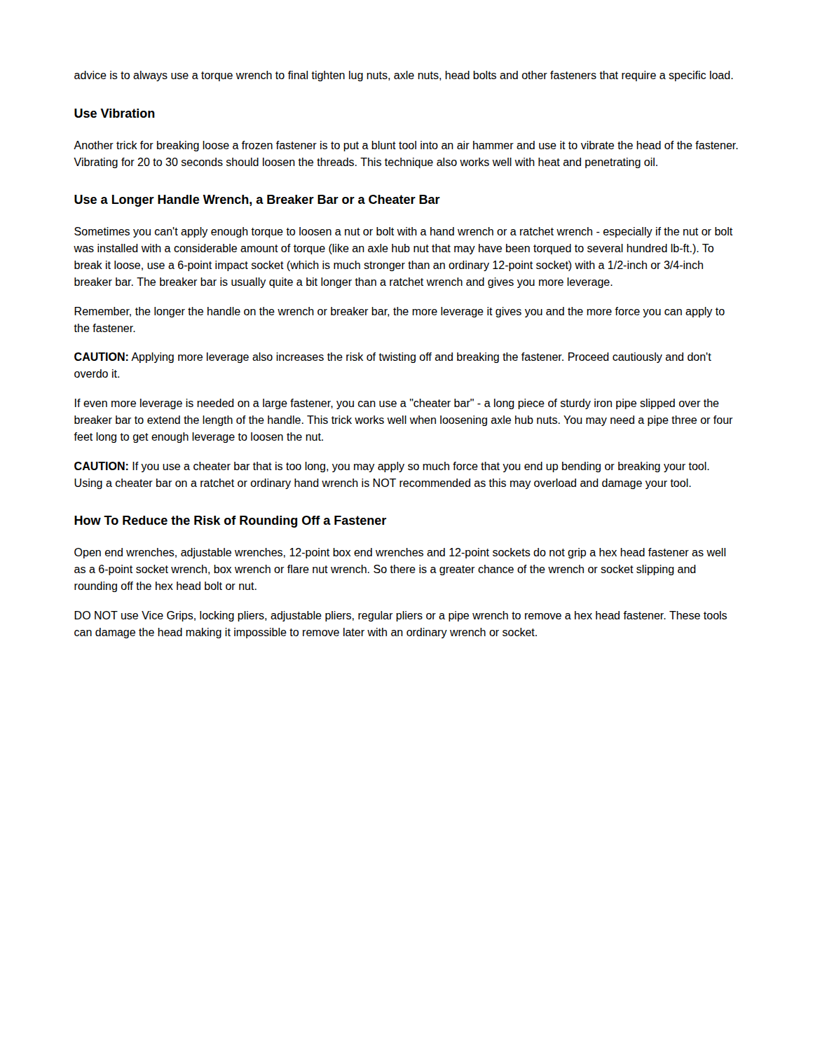advice is to always use a torque wrench to final tighten lug nuts, axle nuts, head bolts and other fasteners that require a specific load.
Use Vibration
Another trick for breaking loose a frozen fastener is to put a blunt tool into an air hammer and use it to vibrate the head of the fastener. Vibrating for 20 to 30 seconds should loosen the threads. This technique also works well with heat and penetrating oil.
Use a Longer Handle Wrench, a Breaker Bar or a Cheater Bar
Sometimes you can't apply enough torque to loosen a nut or bolt with a hand wrench or a ratchet wrench - especially if the nut or bolt was installed with a considerable amount of torque (like an axle hub nut that may have been torqued to several hundred lb-ft.). To break it loose, use a 6-point impact socket (which is much stronger than an ordinary 12-point socket) with a 1/2-inch or 3/4-inch breaker bar. The breaker bar is usually quite a bit longer than a ratchet wrench and gives you more leverage.
Remember, the longer the handle on the wrench or breaker bar, the more leverage it gives you and the more force you can apply to the fastener.
CAUTION: Applying more leverage also increases the risk of twisting off and breaking the fastener. Proceed cautiously and don't overdo it.
If even more leverage is needed on a large fastener, you can use a "cheater bar" - a long piece of sturdy iron pipe slipped over the breaker bar to extend the length of the handle. This trick works well when loosening axle hub nuts. You may need a pipe three or four feet long to get enough leverage to loosen the nut.
CAUTION: If you use a cheater bar that is too long, you may apply so much force that you end up bending or breaking your tool. Using a cheater bar on a ratchet or ordinary hand wrench is NOT recommended as this may overload and damage your tool.
How To Reduce the Risk of Rounding Off a Fastener
Open end wrenches, adjustable wrenches, 12-point box end wrenches and 12-point sockets do not grip a hex head fastener as well as a 6-point socket wrench, box wrench or flare nut wrench. So there is a greater chance of the wrench or socket slipping and rounding off the hex head bolt or nut.
DO NOT use Vice Grips, locking pliers, adjustable pliers, regular pliers or a pipe wrench to remove a hex head fastener. These tools can damage the head making it impossible to remove later with an ordinary wrench or socket.